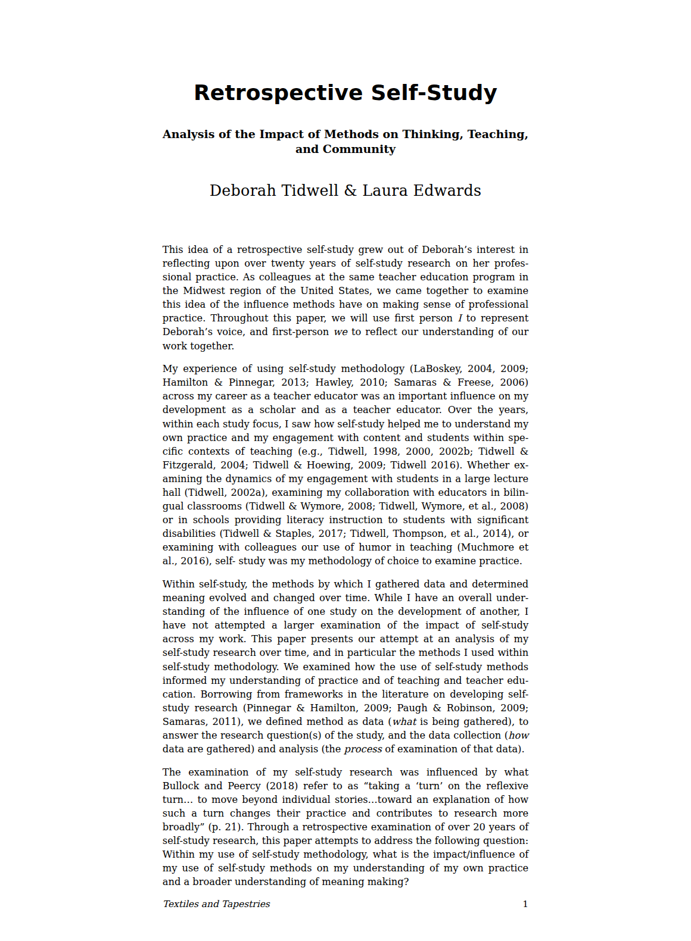Retrospective Self-Study
Analysis of the Impact of Methods on Thinking, Teaching, and Community
Deborah Tidwell & Laura Edwards
This idea of a retrospective self-study grew out of Deborah’s interest in reflecting upon over twenty years of self-study research on her professional practice. As colleagues at the same teacher education program in the Midwest region of the United States, we came together to examine this idea of the influence methods have on making sense of professional practice. Throughout this paper, we will use first person I to represent Deborah’s voice, and first-person we to reflect our understanding of our work together.
My experience of using self-study methodology (LaBoskey, 2004, 2009; Hamilton & Pinnegar, 2013; Hawley, 2010; Samaras & Freese, 2006) across my career as a teacher educator was an important influence on my development as a scholar and as a teacher educator. Over the years, within each study focus, I saw how self-study helped me to understand my own practice and my engagement with content and students within specific contexts of teaching (e.g., Tidwell, 1998, 2000, 2002b; Tidwell & Fitzgerald, 2004; Tidwell & Hoewing, 2009; Tidwell 2016). Whether examining the dynamics of my engagement with students in a large lecture hall (Tidwell, 2002a), examining my collaboration with educators in bilingual classrooms (Tidwell & Wymore, 2008; Tidwell, Wymore, et al., 2008) or in schools providing literacy instruction to students with significant disabilities (Tidwell & Staples, 2017; Tidwell, Thompson, et al., 2014), or examining with colleagues our use of humor in teaching (Muchmore et al., 2016), self- study was my methodology of choice to examine practice.
Within self-study, the methods by which I gathered data and determined meaning evolved and changed over time. While I have an overall understanding of the influence of one study on the development of another, I have not attempted a larger examination of the impact of self-study across my work. This paper presents our attempt at an analysis of my self-study research over time, and in particular the methods I used within self-study methodology. We examined how the use of self-study methods informed my understanding of practice and of teaching and teacher education. Borrowing from frameworks in the literature on developing self-study research (Pinnegar & Hamilton, 2009; Paugh & Robinson, 2009; Samaras, 2011), we defined method as data (what is being gathered), to answer the research question(s) of the study, and the data collection (how data are gathered) and analysis (the process of examination of that data).
The examination of my self-study research was influenced by what Bullock and Peercy (2018) refer to as “taking a ‘turn’ on the reflexive turn… to move beyond individual stories…toward an explanation of how such a turn changes their practice and contributes to research more broadly” (p. 21). Through a retrospective examination of over 20 years of self-study research, this paper attempts to address the following question: Within my use of self-study methodology, what is the impact/influence of my use of self-study methods on my understanding of my own practice and a broader understanding of meaning making?
Textiles and Tapestries 1